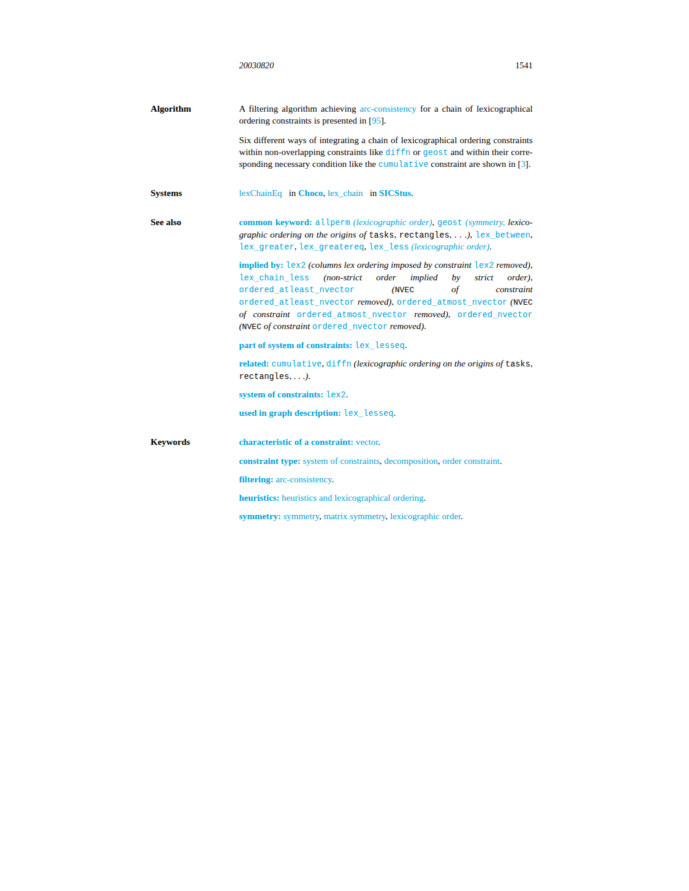20030820
1541
Algorithm
A filtering algorithm achieving arc-consistency for a chain of lexicographical ordering constraints is presented in [95].
Six different ways of integrating a chain of lexicographical ordering constraints within non-overlapping constraints like diffn or geost and within their corresponding necessary condition like the cumulative constraint are shown in [3].
Systems
lexChainEq in Choco, lex_chain in SICStus.
See also
common keyword: allperm (lexicographic order), geost (symmetry, lexicographic ordering on the origins of tasks, rectangles, . . .), lex_between, lex_greater, lex_greatereq, lex_less (lexicographic order).
implied by: lex2 (columns lex ordering imposed by constraint lex2 removed), lex_chain_less (non-strict order implied by strict order), ordered_atleast_nvector (NVEC of constraint ordered_atleast_nvector removed), ordered_atmost_nvector (NVEC of constraint ordered_atmost_nvector removed), ordered_nvector (NVEC of constraint ordered_nvector removed).
part of system of constraints: lex_lesseq.
related: cumulative, diffn (lexicographic ordering on the origins of tasks, rectangles, . . .).
system of constraints: lex2.
used in graph description: lex_lesseq.
Keywords
characteristic of a constraint: vector.
constraint type: system of constraints, decomposition, order constraint.
filtering: arc-consistency.
heuristics: heuristics and lexicographical ordering.
symmetry: symmetry, matrix symmetry, lexicographic order.